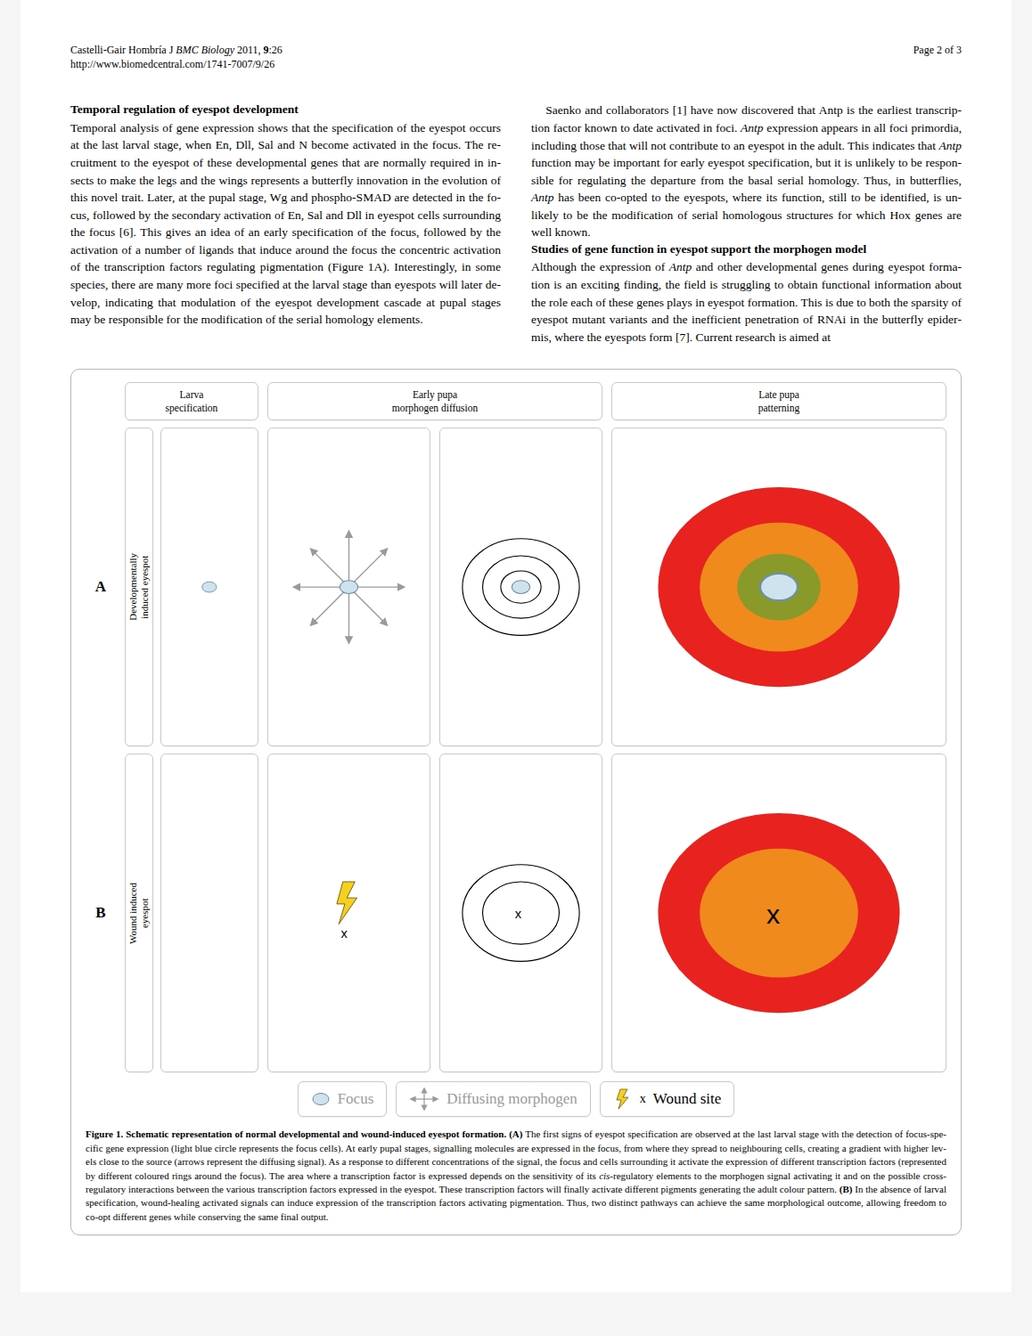Castelli-Gair Hombría J BMC Biology 2011, 9:26
http://www.biomedcentral.com/1741-7007/9/26
Page 2 of 3
Temporal regulation of eyespot development
Temporal analysis of gene expression shows that the specification of the eyespot occurs at the last larval stage, when En, Dll, Sal and N become activated in the focus. The recruitment to the eyespot of these developmental genes that are normally required in insects to make the legs and the wings represents a butterfly innovation in the evolution of this novel trait. Later, at the pupal stage, Wg and phospho-SMAD are detected in the focus, followed by the secondary activation of En, Sal and Dll in eyespot cells surrounding the focus [6]. This gives an idea of an early specification of the focus, followed by the activation of a number of ligands that induce around the focus the concentric activation of the transcription factors regulating pigmentation (Figure 1A). Interestingly, in some species, there are many more foci specified at the larval stage than eyespots will later develop, indicating that modulation of the eyespot development cascade at pupal stages may be responsible for the modification of the serial homology elements.
Saenko and collaborators [1] have now discovered that Antp is the earliest transcription factor known to date activated in foci. Antp expression appears in all foci primordia, including those that will not contribute to an eyespot in the adult. This indicates that Antp function may be important for early eyespot specification, but it is unlikely to be responsible for regulating the departure from the basal serial homology. Thus, in butterflies, Antp has been co-opted to the eyespots, where its function, still to be identified, is unlikely to be the modification of serial homologous structures for which Hox genes are well known.
Studies of gene function in eyespot support the morphogen model
Although the expression of Antp and other developmental genes during eyespot formation is an exciting finding, the field is struggling to obtain functional information about the role each of these genes plays in eyespot formation. This is due to both the sparsity of eyespot mutant variants and the inefficient penetration of RNAi in the butterfly epidermis, where the eyespots form [7]. Current research is aimed at
Larva specification
Early pupa morphogen diffusion
Late pupa patterning
A
Developmentally
induced eyespot
B
Wound induced
eyespot
x
x
x
Focus
Diffusing morphogen
x Wound site
Figure 1. Schematic representation of normal developmental and wound-induced eyespot formation. (A) The first signs of eyespot specification are observed at the last larval stage with the detection of focus-specific gene expression (light blue circle represents the focus cells). At early pupal stages, signalling molecules are expressed in the focus, from where they spread to neighbouring cells, creating a gradient with higher levels close to the source (arrows represent the diffusing signal). As a response to different concentrations of the signal, the focus and cells surrounding it activate the expression of different transcription factors (represented by different coloured rings around the focus). The area where a transcription factor is expressed depends on the sensitivity of its cis-regulatory elements to the morphogen signal activating it and on the possible cross-regulatory interactions between the various transcription factors expressed in the eyespot. These transcription factors will finally activate different pigments generating the adult colour pattern. (B) In the absence of larval specification, wound-healing activated signals can induce expression of the transcription factors activating pigmentation. Thus, two distinct pathways can achieve the same morphological outcome, allowing freedom to co-opt different genes while conserving the same final output.